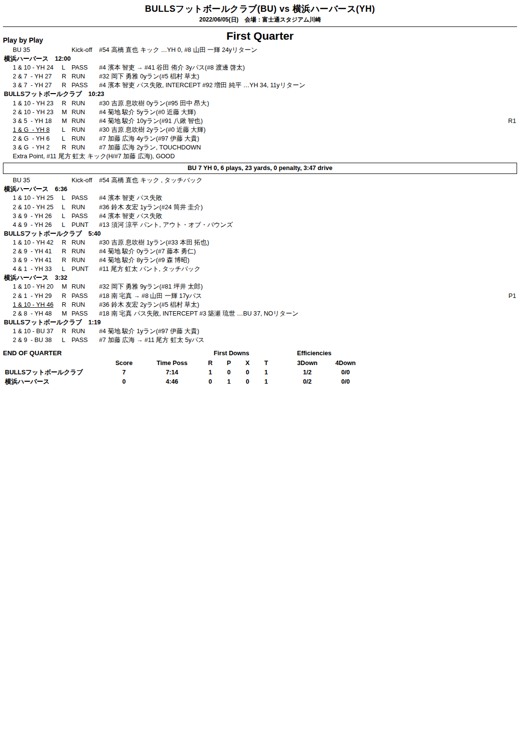BULLSフットボールクラブ(BU) vs 横浜ハーバース(YH)
2022/06/05(日)　会場：富士通スタジアム川崎
Play by Play
First Quarter
| | BU 35 | | Kick-off | #54 高橋 直也 キック …YH 0, #8 山田 一輝 24yリターン | |
| 横浜ハーバース 12:00 | |
| | 1 & 10 - YH 24 | L | PASS | #4 濱本 智吏 → #41 谷田 侑介 3yパス(#8 渡邊 啓太) | |
| | 2 & 7 - YH 27 | R | RUN | #32 岡下 勇雅 0yラン(#5 椙村 草太) | |
| | 3 & 7 - YH 27 | R | PASS | #4 濱本 智吏 パス失敗, INTERCEPT #92 増田 純平 …YH 34, 11yリターン | |
| BULLSフットボールクラブ 10:23 | |
| | 1 & 10 - YH 23 | R | RUN | #30 吉原 息吹樹 0yラン(#95 田中 昂大) | |
| | 2 & 10 - YH 23 | M | RUN | #4 菊地 駿介 5yラン(#0 近藤 大輝) | |
| | 3 & 5 - YH 18 | M | RUN | #4 菊地 駿介 10yラン(#91 八鍬 智也) | R1 |
| | 1 & G - YH 8 | L | RUN | #30 吉原 息吹樹 2yラン(#0 近藤 大輝) | |
| | 2 & G - YH 6 | L | RUN | #7 加藤 広海 4yラン(#97 伊藤 大貴) | |
| | 3 & G - YH 2 | R | RUN | #7 加藤 広海 2yラン, TOUCHDOWN | |
| | Extra Point, #11 尾方 虹太 キック(H/#7 加藤 広海), GOOD | |
BU 7 YH 0, 6 plays, 23 yards, 0 penalty, 3:47 drive
| | BU 35 | | Kick-off | #54 高橋 直也 キック , タッチバック | |
| 横浜ハーバース 6:36 | |
| | 1 & 10 - YH 25 | L | PASS | #4 濱本 智吏 パス失敗 | |
| | 2 & 10 - YH 25 | L | RUN | #36 鈴木 友宏 1yラン(#24 筒井 圭介) | |
| | 3 & 9 - YH 26 | L | PASS | #4 濱本 智吏 パス失敗 | |
| | 4 & 9 - YH 26 | L | PUNT | #13 須河 涼平 パント, アウト・オブ・バウンズ | |
| BULLSフットボールクラブ 5:40 | |
| | 1 & 10 - YH 42 | R | RUN | #30 吉原 息吹樹 1yラン(#33 本田 拓也) | |
| | 2 & 9 - YH 41 | R | RUN | #4 菊地 駿介 0yラン(#7 藤本 勇仁) | |
| | 3 & 9 - YH 41 | R | RUN | #4 菊地 駿介 8yラン(#9 森 博昭) | |
| | 4 & 1 - YH 33 | L | PUNT | #11 尾方 虹太 パント, タッチバック | |
| 横浜ハーバース 3:32 | |
| | 1 & 10 - YH 20 | M | RUN | #32 岡下 勇雅 9yラン(#81 坪井 太郎) | |
| | 2 & 1 - YH 29 | R | PASS | #18 南 宅真 → #8 山田 一輝 17yパス | P1 |
| | 1 & 10 - YH 46 | R | RUN | #36 鈴木 友宏 2yラン(#5 椙村 草太) | |
| | 2 & 8 - YH 48 | M | PASS | #18 南 宅真 パス失敗, INTERCEPT #3 築瀬 琉世 …BU 37, NOリターン | |
| BULLSフットボールクラブ 1:19 | |
| | 1 & 10 - BU 37 | R | RUN | #4 菊地 駿介 1yラン(#97 伊藤 大貴) | |
| | 2 & 9 - BU 38 | L | PASS | #7 加藤 広海 → #11 尾方 虹太 5yパス | |
END OF QUARTER
| | Score | Time Poss | R | P | X | T | | 3Down | 4Down | |
| --- | --- | --- | --- | --- | --- | --- | --- | --- | --- | --- |
| BULLSフットボールクラブ | 7 | 7:14 | 1 | 0 | 0 | 1 | | 1/2 | 0/0 | |
| 横浜ハーバース | 0 | 4:46 | 0 | 1 | 0 | 1 | | 0/2 | 0/0 | |
First Downs
Efficiencies